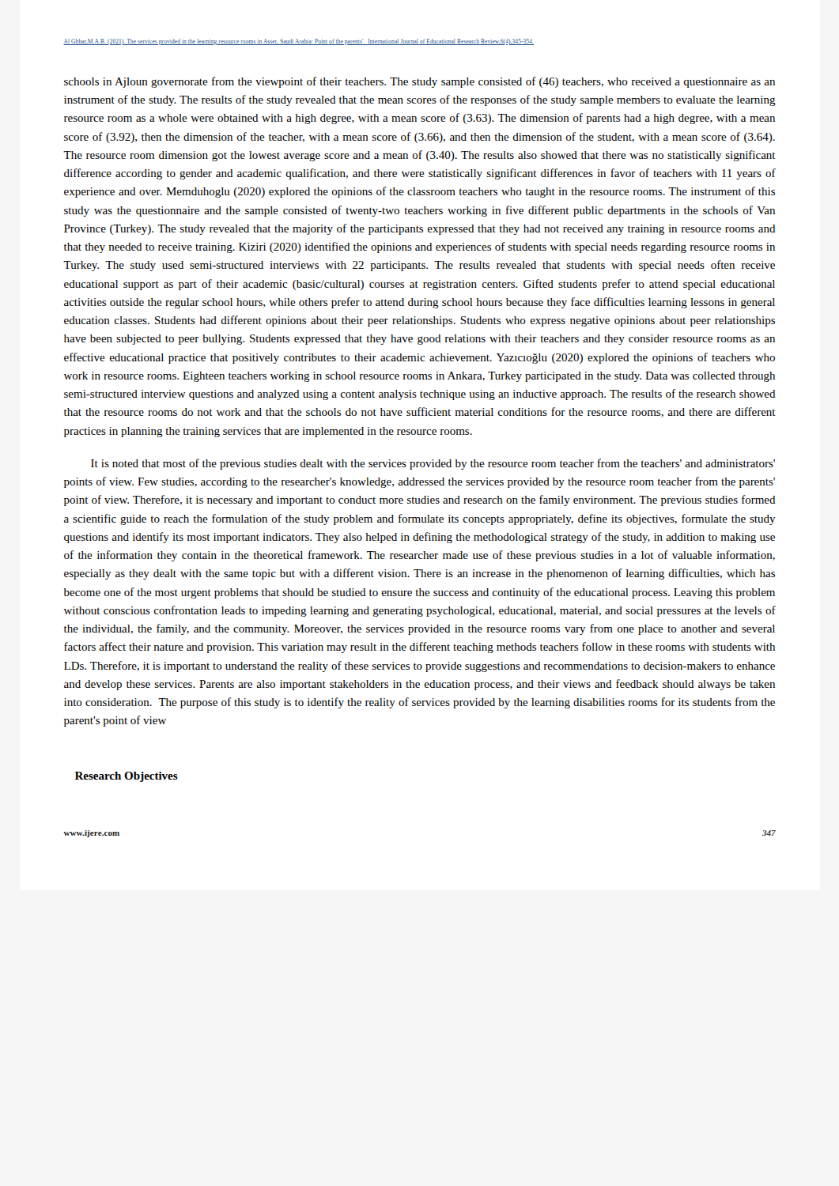Al Ghbar,M.A.B. (2021). The services provided in the learning resource rooms in Asser, Saudi Arabia: Point of the parents'. International Journal of Educational Research Review,6(4),345-354.
schools in Ajloun governorate from the viewpoint of their teachers. The study sample consisted of (46) teachers, who received a questionnaire as an instrument of the study. The results of the study revealed that the mean scores of the responses of the study sample members to evaluate the learning resource room as a whole were obtained with a high degree, with a mean score of (3.63). The dimension of parents had a high degree, with a mean score of (3.92), then the dimension of the teacher, with a mean score of (3.66), and then the dimension of the student, with a mean score of (3.64). The resource room dimension got the lowest average score and a mean of (3.40). The results also showed that there was no statistically significant difference according to gender and academic qualification, and there were statistically significant differences in favor of teachers with 11 years of experience and over. Memduhoglu (2020) explored the opinions of the classroom teachers who taught in the resource rooms. The instrument of this study was the questionnaire and the sample consisted of twenty-two teachers working in five different public departments in the schools of Van Province (Turkey). The study revealed that the majority of the participants expressed that they had not received any training in resource rooms and that they needed to receive training. Kiziri (2020) identified the opinions and experiences of students with special needs regarding resource rooms in Turkey. The study used semi-structured interviews with 22 participants. The results revealed that students with special needs often receive educational support as part of their academic (basic/cultural) courses at registration centers. Gifted students prefer to attend special educational activities outside the regular school hours, while others prefer to attend during school hours because they face difficulties learning lessons in general education classes. Students had different opinions about their peer relationships. Students who express negative opinions about peer relationships have been subjected to peer bullying. Students expressed that they have good relations with their teachers and they consider resource rooms as an effective educational practice that positively contributes to their academic achievement. Yazıcıoğlu (2020) explored the opinions of teachers who work in resource rooms. Eighteen teachers working in school resource rooms in Ankara, Turkey participated in the study. Data was collected through semi-structured interview questions and analyzed using a content analysis technique using an inductive approach. The results of the research showed that the resource rooms do not work and that the schools do not have sufficient material conditions for the resource rooms, and there are different practices in planning the training services that are implemented in the resource rooms.
It is noted that most of the previous studies dealt with the services provided by the resource room teacher from the teachers' and administrators' points of view. Few studies, according to the researcher's knowledge, addressed the services provided by the resource room teacher from the parents' point of view. Therefore, it is necessary and important to conduct more studies and research on the family environment. The previous studies formed a scientific guide to reach the formulation of the study problem and formulate its concepts appropriately, define its objectives, formulate the study questions and identify its most important indicators. They also helped in defining the methodological strategy of the study, in addition to making use of the information they contain in the theoretical framework. The researcher made use of these previous studies in a lot of valuable information, especially as they dealt with the same topic but with a different vision. There is an increase in the phenomenon of learning difficulties, which has become one of the most urgent problems that should be studied to ensure the success and continuity of the educational process. Leaving this problem without conscious confrontation leads to impeding learning and generating psychological, educational, material, and social pressures at the levels of the individual, the family, and the community. Moreover, the services provided in the resource rooms vary from one place to another and several factors affect their nature and provision. This variation may result in the different teaching methods teachers follow in these rooms with students with LDs. Therefore, it is important to understand the reality of these services to provide suggestions and recommendations to decision-makers to enhance and develop these services. Parents are also important stakeholders in the education process, and their views and feedback should always be taken into consideration. The purpose of this study is to identify the reality of services provided by the learning disabilities rooms for its students from the parent's point of view
Research Objectives
www.ijere.com 347